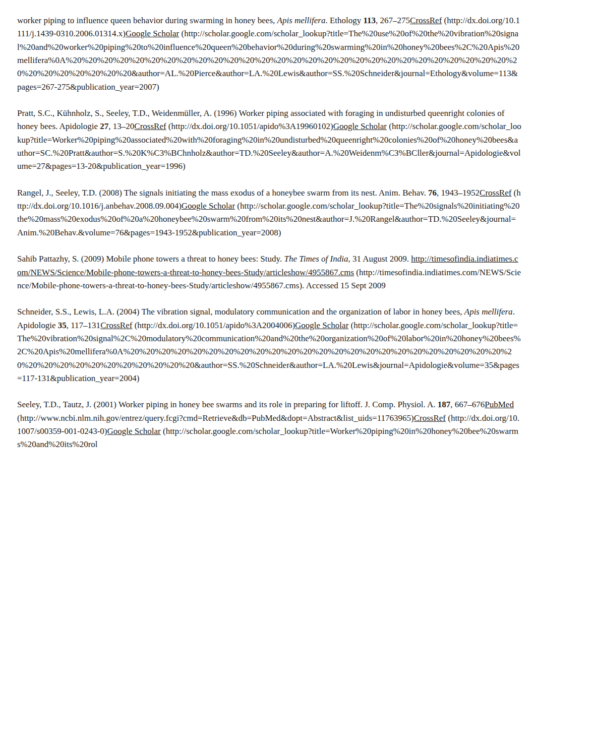worker piping to influence queen behavior during swarming in honey bees, Apis mellifera. Ethology 113, 267–275CrossRef (http://dx.doi.org/10.1111/j.1439-0310.2006.01314.x) Google Scholar (http://scholar.google.com/scholar_lookup?title=The%20use%20of%20the%20vibration%20signal%20and%20worker%20piping%20to%20influence%20queen%20behavior%20during%20swarming%20in%20honey%20bees%2C%20Apis%20mellifera%0A%20%20%20%20%20%20%20%20%20%20%20%20%20%20%20%20%20%20%20%20%20%20%20%20%20%20%20%20%20%20%20%20%20%20%20%20&author=AL.%20Pierce&author=LA.%20Lewis&author=SS.%20Schneider&journal=Ethology&volume=113&pages=267-275&publication_year=2007)
Pratt, S.C., Kühnholz, S., Seeley, T.D., Weidenmüller, A. (1996) Worker piping associated with foraging in undisturbed queenright colonies of honey bees. Apidologie 27, 13–20CrossRef (http://dx.doi.org/10.1051/apido%3A19960102) Google Scholar (http://scholar.google.com/scholar_lookup?title=Worker%20piping%20associated%20with%20foraging%20in%20undisturbed%20queenright%20colonies%20of%20honey%20bees&author=SC.%20Pratt&author=S.%20K%C3%BChnholz&author=TD.%20Seeley&author=A.%20Weidenm%C3%BCller&journal=Apidologie&volume=27&pages=13-20&publication_year=1996)
Rangel, J., Seeley, T.D. (2008) The signals initiating the mass exodus of a honeybee swarm from its nest. Anim. Behav. 76, 1943–1952CrossRef (http://dx.doi.org/10.1016/j.anbehav.2008.09.004) Google Scholar (http://scholar.google.com/scholar_lookup?title=The%20signals%20initiating%20the%20mass%20exodus%20of%20a%20honeybee%20swarm%20from%20its%20nest&author=J.%20Rangel&author=TD.%20Seeley&journal=Anim.%20Behav.&volume=76&pages=1943-1952&publication_year=2008)
Sahib Pattazhy, S. (2009) Mobile phone towers a threat to honey bees: Study. The Times of India, 31 August 2009. http://timesofindia.indiatimes.com/NEWS/Science/Mobile-phone-towers-a-threat-to-honey-bees-Study/articleshow/4955867.cms (http://timesofindia.indiatimes.com/NEWS/Science/Mobile-phone-towers-a-threat-to-honey-bees-Study/articleshow/4955867.cms). Accessed 15 Sept 2009
Schneider, S.S., Lewis, L.A. (2004) The vibration signal, modulatory communication and the organization of labor in honey bees, Apis mellifera. Apidologie 35, 117–131CrossRef (http://dx.doi.org/10.1051/apido%3A2004006) Google Scholar (http://scholar.google.com/scholar_lookup?title=The%20vibration%20signal%2C%20modulatory%20communication%20and%20the%20organization%20of%20labor%20in%20honey%20bees%2C%20Apis%20mellifera%0A%20%20%20%20%20%20%20%20%20%20%20%20%20%20%20%20%20%20%20%20%20%20%20%20%20%20%20%20%20%20%20%20%20%20%20%20&author=SS.%20Schneider&author=LA.%20Lewis&journal=Apidologie&volume=35&pages=117-131&publication_year=2004)
Seeley, T.D., Tautz, J. (2001) Worker piping in honey bee swarms and its role in preparing for liftoff. J. Comp. Physiol. A. 187, 667–676PubMed (http://www.ncbi.nlm.nih.gov/entrez/query.fcgi?cmd=Retrieve&db=PubMed&dopt=Abstract&list_uids=11763965) CrossRef (http://dx.doi.org/10.1007/s00359-001-0243-0) Google Scholar (http://scholar.google.com/scholar_lookup?title=Worker%20piping%20in%20honey%20bee%20swarms%20and%20its%20rol